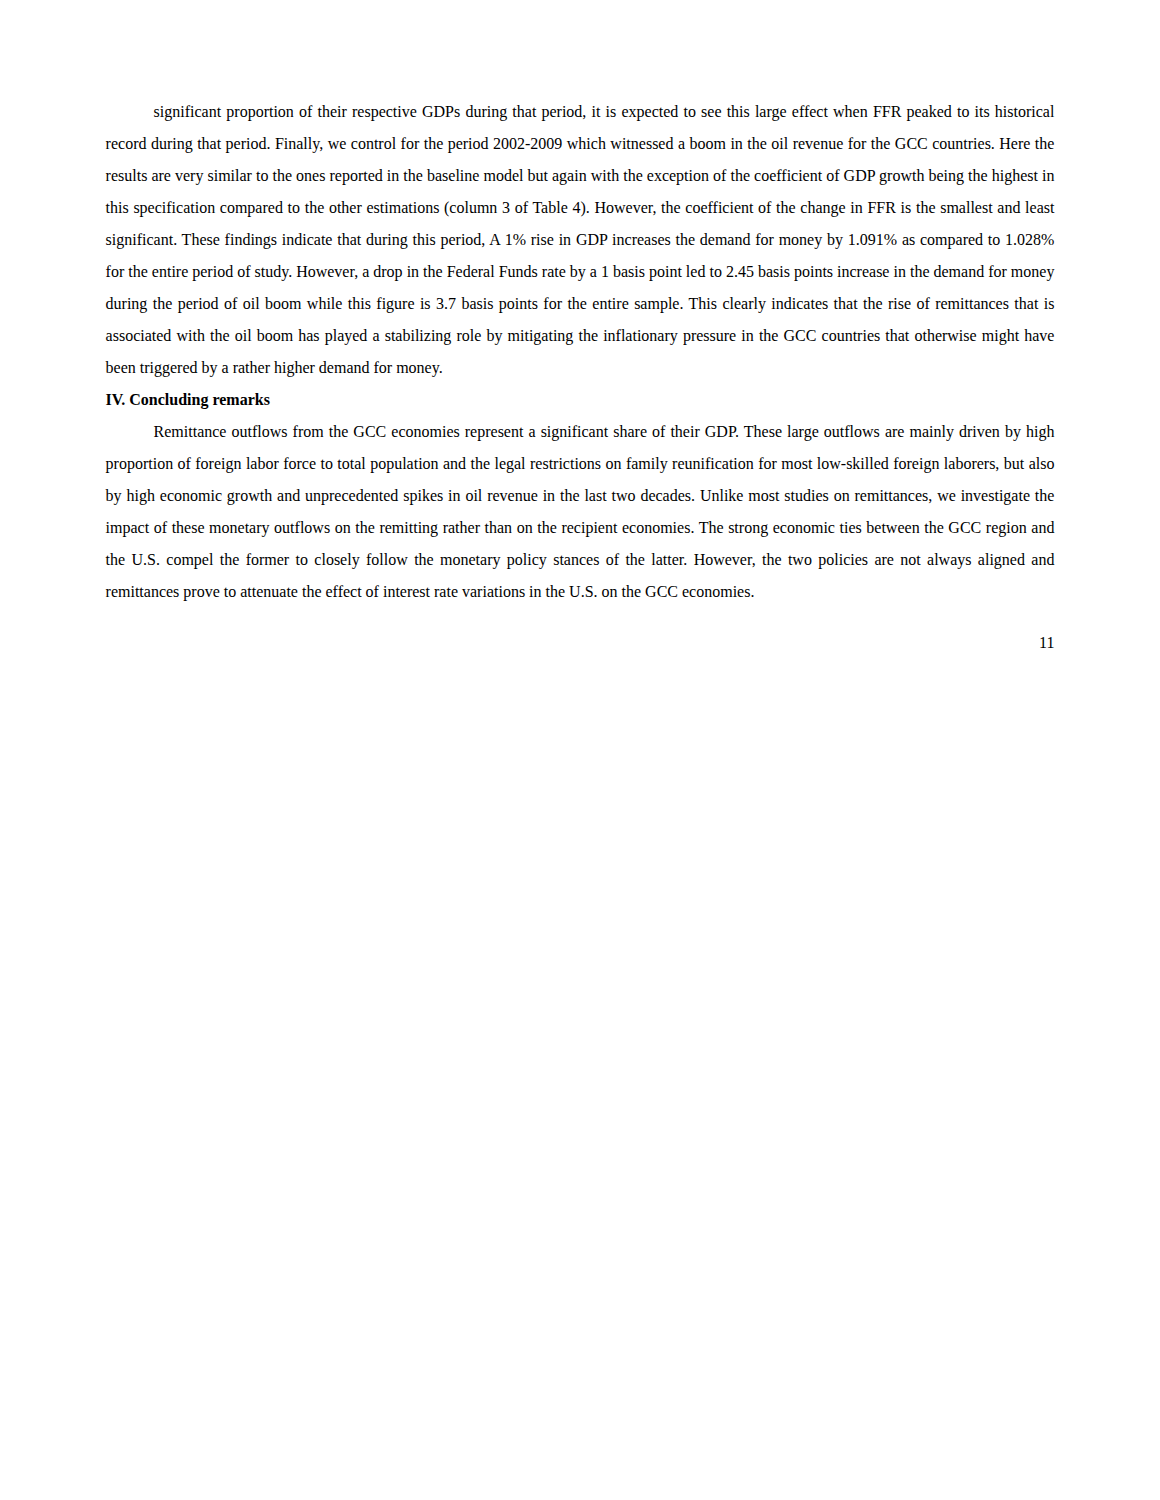significant proportion of their respective GDPs during that period, it is expected to see this large effect when FFR peaked to its historical record during that period. Finally, we control for the period 2002-2009 which witnessed a boom in the oil revenue for the GCC countries. Here the results are very similar to the ones reported in the baseline model but again with the exception of the coefficient of GDP growth being the highest in this specification compared to the other estimations (column 3 of Table 4). However, the coefficient of the change in FFR is the smallest and least significant. These findings indicate that during this period, A 1% rise in GDP increases the demand for money by 1.091% as compared to 1.028% for the entire period of study. However, a drop in the Federal Funds rate by a 1 basis point led to 2.45 basis points increase in the demand for money during the period of oil boom while this figure is 3.7 basis points for the entire sample. This clearly indicates that the rise of remittances that is associated with the oil boom has played a stabilizing role by mitigating the inflationary pressure in the GCC countries that otherwise might have been triggered by a rather higher demand for money.
IV. Concluding remarks
Remittance outflows from the GCC economies represent a significant share of their GDP. These large outflows are mainly driven by high proportion of foreign labor force to total population and the legal restrictions on family reunification for most low-skilled foreign laborers, but also by high economic growth and unprecedented spikes in oil revenue in the last two decades. Unlike most studies on remittances, we investigate the impact of these monetary outflows on the remitting rather than on the recipient economies. The strong economic ties between the GCC region and the U.S. compel the former to closely follow the monetary policy stances of the latter. However, the two policies are not always aligned and remittances prove to attenuate the effect of interest rate variations in the U.S. on the GCC economies.
11